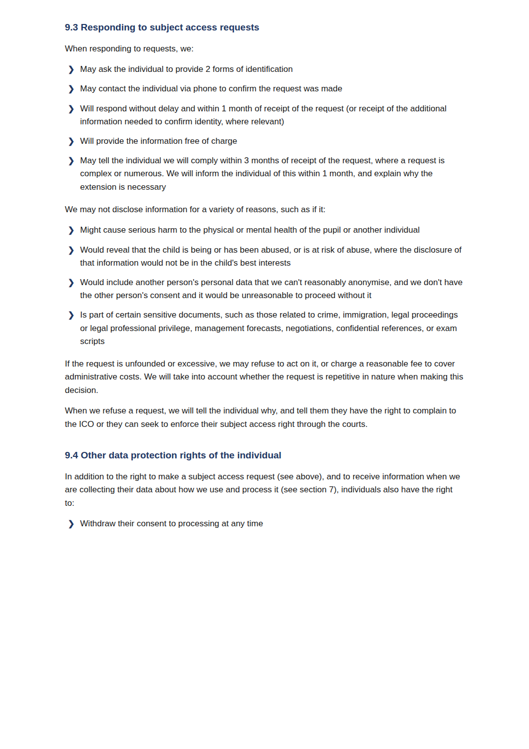9.3 Responding to subject access requests
When responding to requests, we:
May ask the individual to provide 2 forms of identification
May contact the individual via phone to confirm the request was made
Will respond without delay and within 1 month of receipt of the request (or receipt of the additional information needed to confirm identity, where relevant)
Will provide the information free of charge
May tell the individual we will comply within 3 months of receipt of the request, where a request is complex or numerous. We will inform the individual of this within 1 month, and explain why the extension is necessary
We may not disclose information for a variety of reasons, such as if it:
Might cause serious harm to the physical or mental health of the pupil or another individual
Would reveal that the child is being or has been abused, or is at risk of abuse, where the disclosure of that information would not be in the child's best interests
Would include another person's personal data that we can't reasonably anonymise, and we don't have the other person's consent and it would be unreasonable to proceed without it
Is part of certain sensitive documents, such as those related to crime, immigration, legal proceedings or legal professional privilege, management forecasts, negotiations, confidential references, or exam scripts
If the request is unfounded or excessive, we may refuse to act on it, or charge a reasonable fee to cover administrative costs. We will take into account whether the request is repetitive in nature when making this decision.
When we refuse a request, we will tell the individual why, and tell them they have the right to complain to the ICO or they can seek to enforce their subject access right through the courts.
9.4 Other data protection rights of the individual
In addition to the right to make a subject access request (see above), and to receive information when we are collecting their data about how we use and process it (see section 7), individuals also have the right to:
Withdraw their consent to processing at any time